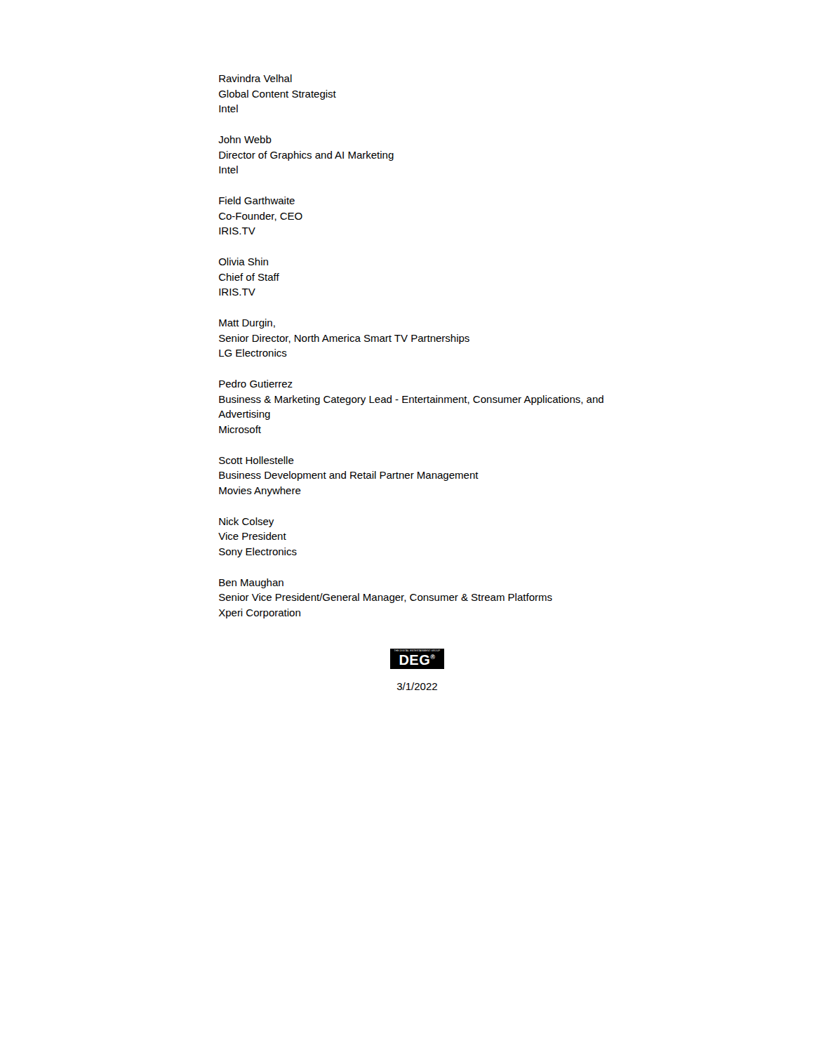Ravindra Velhal
Global Content Strategist
Intel
John Webb
Director of Graphics and AI Marketing
Intel
Field Garthwaite
Co-Founder, CEO
IRIS.TV
Olivia Shin
Chief of Staff
IRIS.TV
Matt Durgin,
Senior Director, North America Smart TV Partnerships
LG Electronics
Pedro Gutierrez
Business & Marketing Category Lead - Entertainment, Consumer Applications, and Advertising
Microsoft
Scott Hollestelle
Business Development and Retail Partner Management
Movies Anywhere
Nick Colsey
Vice President
Sony Electronics
Ben Maughan
Senior Vice President/General Manager, Consumer & Stream Platforms
Xperi Corporation
THE DIGITAL ENTERTAINMENT GROUPDEG®
3/1/2022